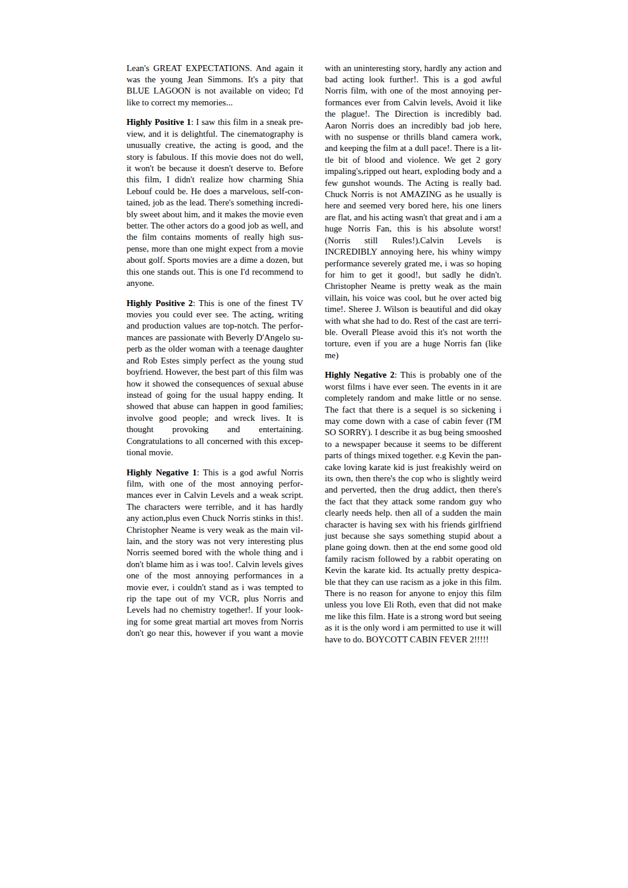Lean's GREAT EXPECTATIONS. And again it was the young Jean Simmons. It's a pity that BLUE LAGOON is not available on video; I'd like to correct my memories...
Highly Positive 1: I saw this film in a sneak preview, and it is delightful. The cinematography is unusually creative, the acting is good, and the story is fabulous. If this movie does not do well, it won't be because it doesn't deserve to. Before this film, I didn't realize how charming Shia Lebouf could be. He does a marvelous, self-contained, job as the lead. There's something incredibly sweet about him, and it makes the movie even better. The other actors do a good job as well, and the film contains moments of really high suspense, more than one might expect from a movie about golf. Sports movies are a dime a dozen, but this one stands out. This is one I'd recommend to anyone.
Highly Positive 2: This is one of the finest TV movies you could ever see. The acting, writing and production values are top-notch. The performances are passionate with Beverly D'Angelo superb as the older woman with a teenage daughter and Rob Estes simply perfect as the young stud boyfriend. However, the best part of this film was how it showed the consequences of sexual abuse instead of going for the usual happy ending. It showed that abuse can happen in good families; involve good people; and wreck lives. It is thought provoking and entertaining. Congratulations to all concerned with this exceptional movie.
Highly Negative 1: This is a god awful Norris film, with one of the most annoying performances ever in Calvin Levels and a weak script. The characters were terrible, and it has hardly any action,plus even Chuck Norris stinks in this!. Christopher Neame is very weak as the main villain, and the story was not very interesting plus Norris seemed bored with the whole thing and i don't blame him as i was too!. Calvin levels gives one of the most annoying performances in a movie ever, i couldn't stand as i was tempted to rip the tape out of my VCR, plus Norris and Levels had no chemistry together!. If your looking for some great martial art moves from Norris don't go near this, however if you want a movie with an uninteresting story, hardly any action and bad acting look further!. This is a god awful Norris film, with one of the most annoying performances ever from Calvin levels, Avoid it like the plague!. The Direction is incredibly bad. Aaron Norris does an incredibly bad job here, with no suspense or thrills bland camera work, and keeping the film at a dull pace!. There is a little bit of blood and violence. We get 2 gory impaling's,ripped out heart, exploding body and a few gunshot wounds. The Acting is really bad. Chuck Norris is not AMAZING as he usually is here and seemed very bored here, his one liners are flat, and his acting wasn't that great and i am a huge Norris Fan, this is his absolute worst! (Norris still Rules!).Calvin Levels is INCREDIBLY annoying here, his whiny wimpy performance severely grated me, i was so hoping for him to get it good!, but sadly he didn't. Christopher Neame is pretty weak as the main villain, his voice was cool, but he over acted big time!. Sheree J. Wilson is beautiful and did okay with what she had to do. Rest of the cast are terrible. Overall Please avoid this it's not worth the torture, even if you are a huge Norris fan (like me)
Highly Negative 2: This is probably one of the worst films i have ever seen. The events in it are completely random and make little or no sense. The fact that there is a sequel is so sickening i may come down with a case of cabin fever (I'M SO SORRY). I describe it as bug being smooshed to a newspaper because it seems to be different parts of things mixed together. e.g Kevin the pancake loving karate kid is just freakishly weird on its own, then there's the cop who is slightly weird and perverted, then the drug addict, then there's the fact that they attack some random guy who clearly needs help. then all of a sudden the main character is having sex with his friends girlfriend just because she says something stupid about a plane going down. then at the end some good old family racism followed by a rabbit operating on Kevin the karate kid. Its actually pretty despicable that they can use racism as a joke in this film. There is no reason for anyone to enjoy this film unless you love Eli Roth, even that did not make me like this film. Hate is a strong word but seeing as it is the only word i am permitted to use it will have to do. BOYCOTT CABIN FEVER 2!!!!!